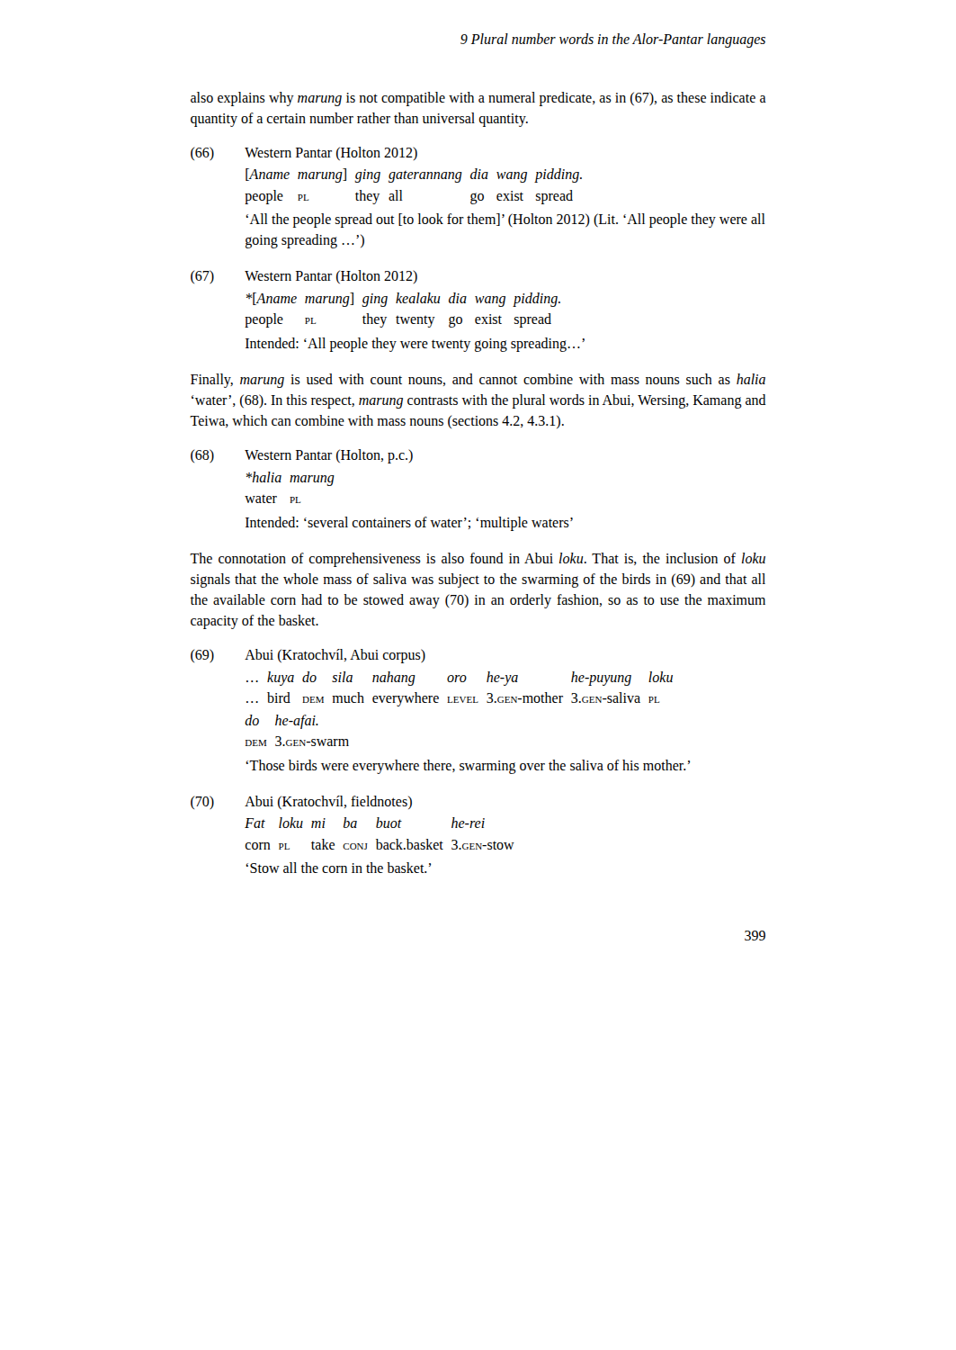9 Plural number words in the Alor-Pantar languages
also explains why marung is not compatible with a numeral predicate, as in (67), as these indicate a quantity of a certain number rather than universal quantity.
(66)
Western Pantar (Holton 2012)
[Aname people marung] pl ging they gaterannang all dia go wang exist pidding. spread
‘All the people spread out [to look for them]’ (Holton 2012) (Lit. ‘All people they were all going spreading …’)
(67)
Western Pantar (Holton 2012)
*[Aname people marung] pl ging they kealaku twenty dia go wang exist pidding. spread
Intended: ‘All people they were twenty going spreading…’
Finally, marung is used with count nouns, and cannot combine with mass nouns such as halia ‘water’, (68). In this respect, marung contrasts with the plural words in Abui, Wersing, Kamang and Teiwa, which can combine with mass nouns (sections 4.2, 4.3.1).
(68)
Western Pantar (Holton, p.c.)
*halia water marung pl
Intended: ‘several containers of water’; ‘multiple waters’
The connotation of comprehensiveness is also found in Abui loku. That is, the inclusion of loku signals that the whole mass of saliva was subject to the swarming of the birds in (69) and that all the available corn had to be stowed away (70) in an orderly fashion, so as to use the maximum capacity of the basket.
(69)
Abui (Kratochvíl, Abui corpus)
…… kuya bird do dem sila much nahang everywhere oro level he-ya 3.gen-mother he-puyung 3.gen-saliva loku pl
do dem he-afai. 3.gen-swarm
‘Those birds were everywhere there, swarming over the saliva of his mother.’
(70)
Abui (Kratochvíl, fieldnotes)
Fat corn loku pl mi take ba conj buot back.basket he-rei 3.gen-stow
‘Stow all the corn in the basket.’
399